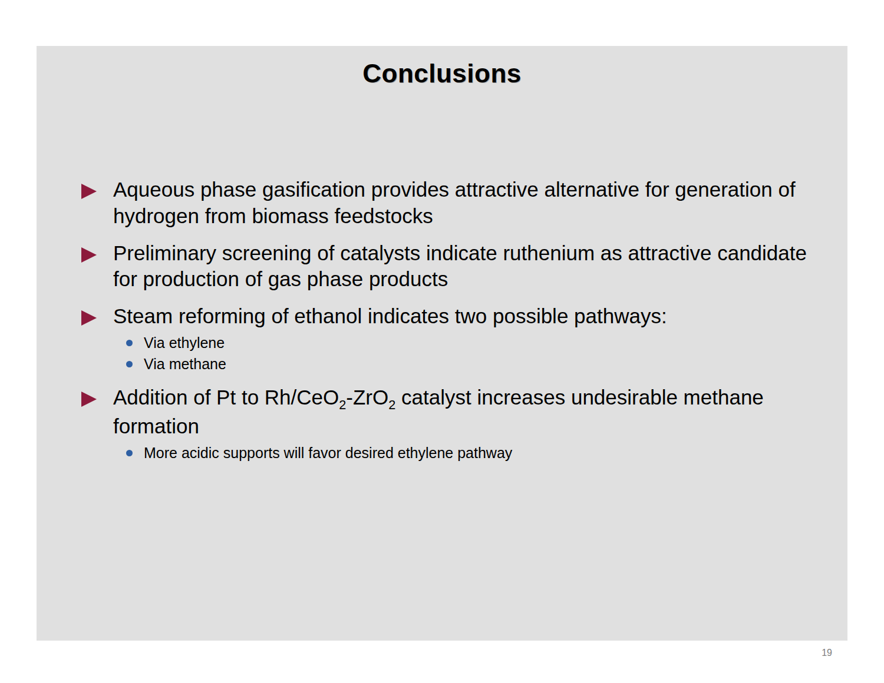Conclusions
Aqueous phase gasification provides attractive alternative for generation of hydrogen from biomass feedstocks
Preliminary screening of catalysts indicate ruthenium as attractive candidate for production of gas phase products
Steam reforming of ethanol indicates two possible pathways:
Via ethylene
Via methane
Addition of Pt to Rh/CeO2-ZrO2 catalyst increases undesirable methane formation
More acidic supports will favor desired ethylene pathway
19